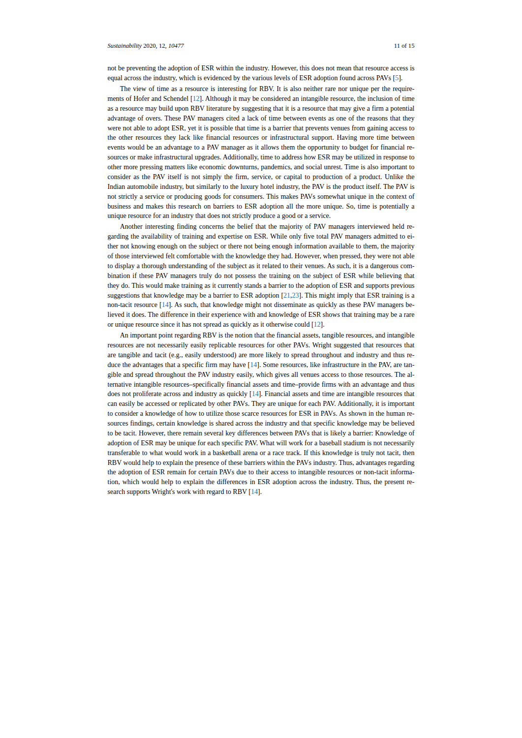Sustainability 2020, 12, 10477 11 of 15
not be preventing the adoption of ESR within the industry. However, this does not mean that resource access is equal across the industry, which is evidenced by the various levels of ESR adoption found across PAVs [5].
The view of time as a resource is interesting for RBV. It is also neither rare nor unique per the requirements of Hofer and Schendel [12]. Although it may be considered an intangible resource, the inclusion of time as a resource may build upon RBV literature by suggesting that it is a resource that may give a firm a potential advantage of overs. These PAV managers cited a lack of time between events as one of the reasons that they were not able to adopt ESR, yet it is possible that time is a barrier that prevents venues from gaining access to the other resources they lack like financial resources or infrastructural support. Having more time between events would be an advantage to a PAV manager as it allows them the opportunity to budget for financial resources or make infrastructural upgrades. Additionally, time to address how ESR may be utilized in response to other more pressing matters like economic downturns, pandemics, and social unrest. Time is also important to consider as the PAV itself is not simply the firm, service, or capital to production of a product. Unlike the Indian automobile industry, but similarly to the luxury hotel industry, the PAV is the product itself. The PAV is not strictly a service or producing goods for consumers. This makes PAVs somewhat unique in the context of business and makes this research on barriers to ESR adoption all the more unique. So, time is potentially a unique resource for an industry that does not strictly produce a good or a service.
Another interesting finding concerns the belief that the majority of PAV managers interviewed held regarding the availability of training and expertise on ESR. While only five total PAV managers admitted to either not knowing enough on the subject or there not being enough information available to them, the majority of those interviewed felt comfortable with the knowledge they had. However, when pressed, they were not able to display a thorough understanding of the subject as it related to their venues. As such, it is a dangerous combination if these PAV managers truly do not possess the training on the subject of ESR while believing that they do. This would make training as it currently stands a barrier to the adoption of ESR and supports previous suggestions that knowledge may be a barrier to ESR adoption [21,23]. This might imply that ESR training is a non-tacit resource [14]. As such, that knowledge might not disseminate as quickly as these PAV managers believed it does. The difference in their experience with and knowledge of ESR shows that training may be a rare or unique resource since it has not spread as quickly as it otherwise could [12].
An important point regarding RBV is the notion that the financial assets, tangible resources, and intangible resources are not necessarily easily replicable resources for other PAVs. Wright suggested that resources that are tangible and tacit (e.g., easily understood) are more likely to spread throughout and industry and thus reduce the advantages that a specific firm may have [14]. Some resources, like infrastructure in the PAV, are tangible and spread throughout the PAV industry easily, which gives all venues access to those resources. The alternative intangible resources–specifically financial assets and time–provide firms with an advantage and thus does not proliferate across and industry as quickly [14]. Financial assets and time are intangible resources that can easily be accessed or replicated by other PAVs. They are unique for each PAV. Additionally, it is important to consider a knowledge of how to utilize those scarce resources for ESR in PAVs. As shown in the human resources findings, certain knowledge is shared across the industry and that specific knowledge may be believed to be tacit. However, there remain several key differences between PAVs that is likely a barrier: Knowledge of adoption of ESR may be unique for each specific PAV. What will work for a baseball stadium is not necessarily transferable to what would work in a basketball arena or a race track. If this knowledge is truly not tacit, then RBV would help to explain the presence of these barriers within the PAVs industry. Thus, advantages regarding the adoption of ESR remain for certain PAVs due to their access to intangible resources or non-tacit information, which would help to explain the differences in ESR adoption across the industry. Thus, the present research supports Wright's work with regard to RBV [14].